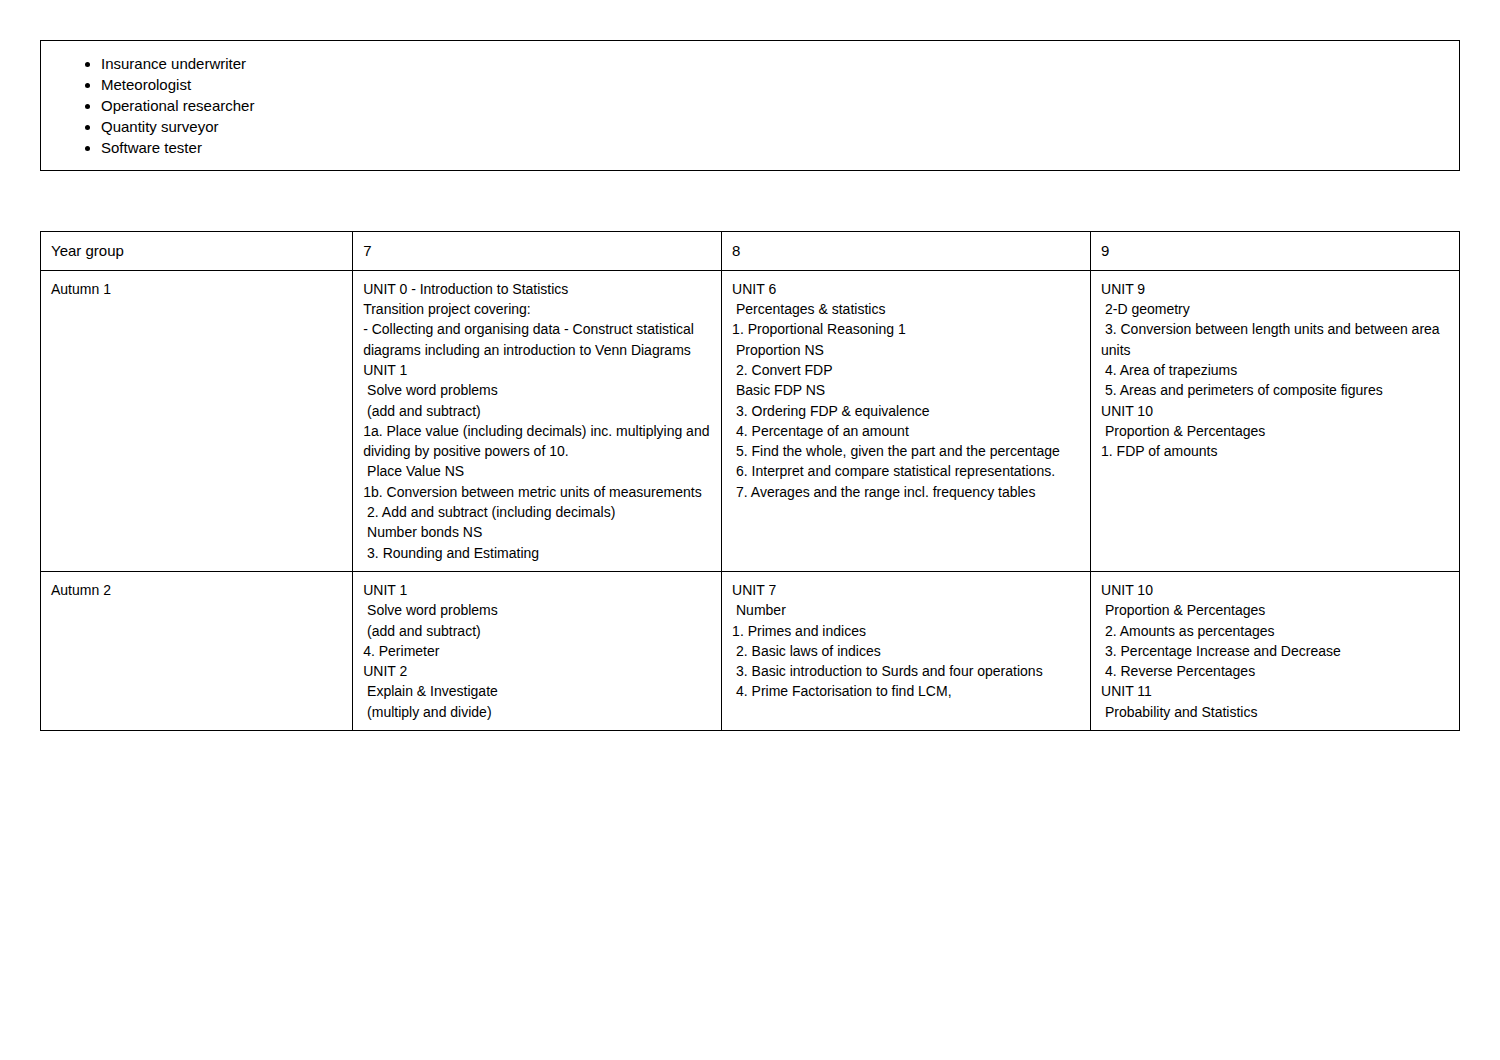Insurance underwriter
Meteorologist
Operational researcher
Quantity surveyor
Software tester
| Year group | 7 | 8 | 9 |
| Autumn 1 | UNIT 0 - Introduction to Statistics Transition project covering: - Collecting and organising data - Construct statistical diagrams including an introduction to Venn Diagrams UNIT 1 Solve word problems (add and subtract) 1a. Place value (including decimals) inc. multiplying and dividing by positive powers of 10. Place Value NS 1b. Conversion between metric units of measurements 2. Add and subtract (including decimals) Number bonds NS 3. Rounding and Estimating | UNIT 6 Percentages & statistics 1. Proportional Reasoning 1 Proportion NS 2. Convert FDP Basic FDP NS 3. Ordering FDP & equivalence 4. Percentage of an amount 5. Find the whole, given the part and the percentage 6. Interpret and compare statistical representations. 7. Averages and the range incl. frequency tables | UNIT 9 2-D geometry 3. Conversion between length units and between area units 4. Area of trapeziums 5. Areas and perimeters of composite figures UNIT 10 Proportion & Percentages 1. FDP of amounts |
| Autumn 2 | UNIT 1 Solve word problems (add and subtract) 4. Perimeter UNIT 2 Explain & Investigate (multiply and divide) | UNIT 7 Number 1. Primes and indices 2. Basic laws of indices 3. Basic introduction to Surds and four operations 4. Prime Factorisation to find LCM, | UNIT 10 Proportion & Percentages 2. Amounts as percentages 3. Percentage Increase and Decrease 4. Reverse Percentages UNIT 11 Probability and Statistics |